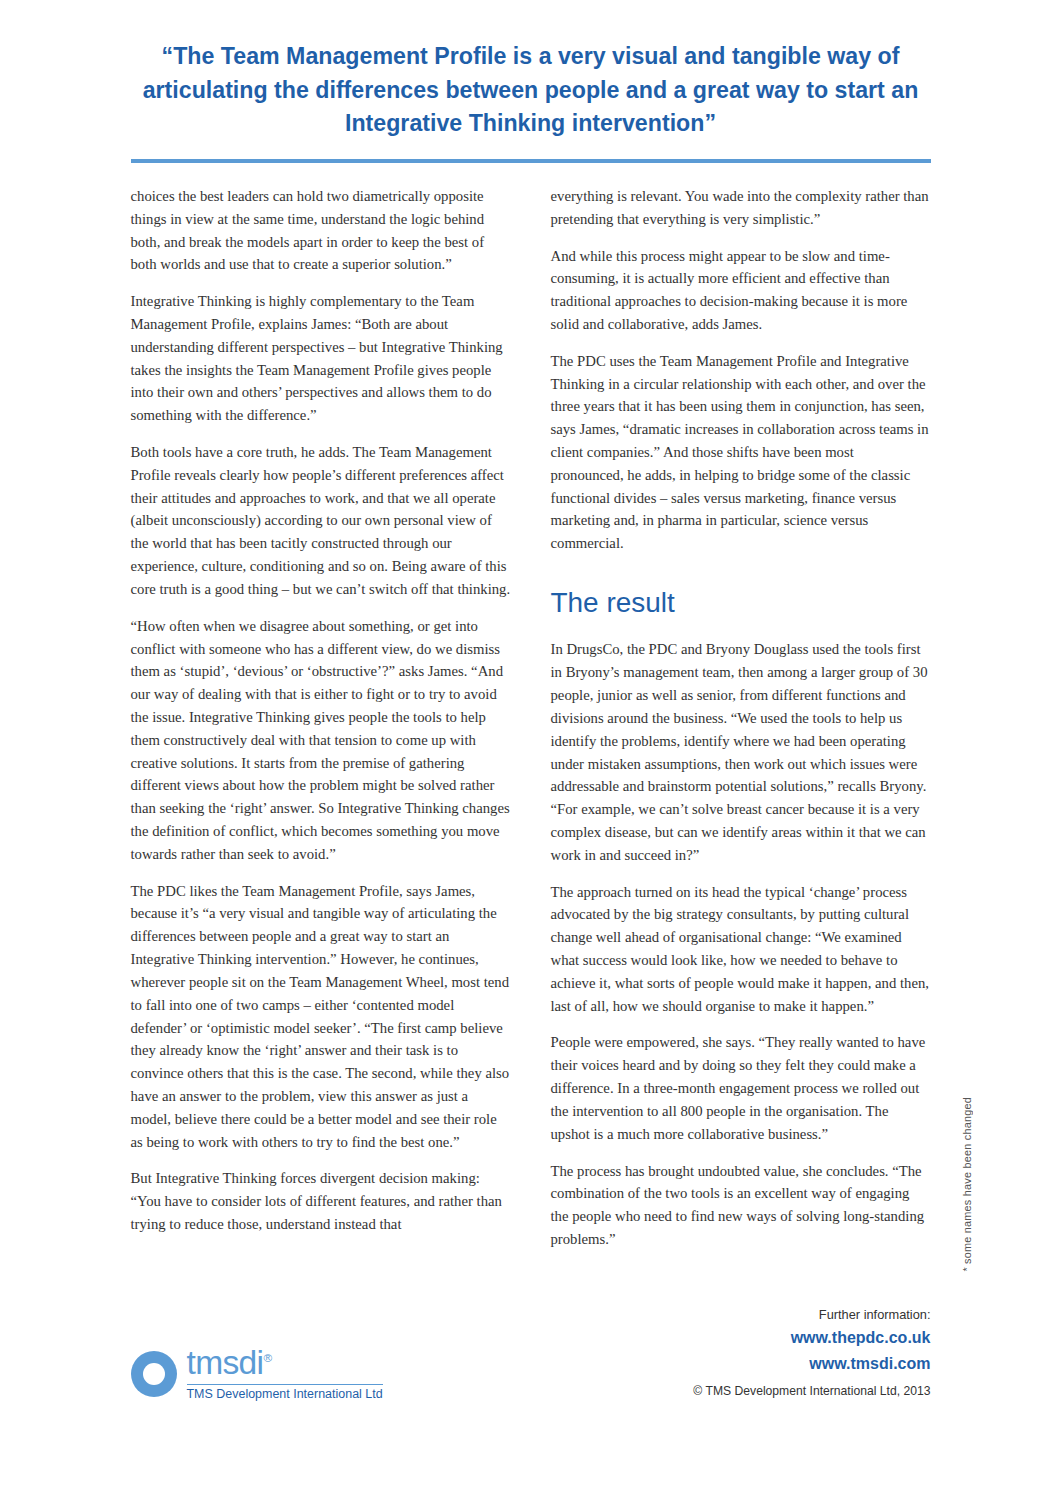“The Team Management Profile is a very visual and tangible way of articulating the differences between people and a great way to start an Integrative Thinking intervention”
choices the best leaders can hold two diametrically opposite things in view at the same time, understand the logic behind both, and break the models apart in order to keep the best of both worlds and use that to create a superior solution.”
Integrative Thinking is highly complementary to the Team Management Profile, explains James: “Both are about understanding different perspectives – but Integrative Thinking takes the insights the Team Management Profile gives people into their own and others’ perspectives and allows them to do something with the difference.”
Both tools have a core truth, he adds. The Team Management Profile reveals clearly how people’s different preferences affect their attitudes and approaches to work, and that we all operate (albeit unconsciously) according to our own personal view of the world that has been tacitly constructed through our experience, culture, conditioning and so on. Being aware of this core truth is a good thing – but we can’t switch off that thinking.
“How often when we disagree about something, or get into conflict with someone who has a different view, do we dismiss them as ‘stupid’, ‘devious’ or ‘obstructive’?” asks James. “And our way of dealing with that is either to fight or to try to avoid the issue. Integrative Thinking gives people the tools to help them constructively deal with that tension to come up with creative solutions. It starts from the premise of gathering different views about how the problem might be solved rather than seeking the ‘right’ answer. So Integrative Thinking changes the definition of conflict, which becomes something you move towards rather than seek to avoid.”
The PDC likes the Team Management Profile, says James, because it’s “a very visual and tangible way of articulating the differences between people and a great way to start an Integrative Thinking intervention.” However, he continues, wherever people sit on the Team Management Wheel, most tend to fall into one of two camps – either ‘contented model defender’ or ‘optimistic model seeker’. “The first camp believe they already know the ‘right’ answer and their task is to convince others that this is the case. The second, while they also have an answer to the problem, view this answer as just a model, believe there could be a better model and see their role as being to work with others to try to find the best one.”
But Integrative Thinking forces divergent decision making: “You have to consider lots of different features, and rather than trying to reduce those, understand instead that
everything is relevant. You wade into the complexity rather than pretending that everything is very simplistic.”
And while this process might appear to be slow and time-consuming, it is actually more efficient and effective than traditional approaches to decision-making because it is more solid and collaborative, adds James.
The PDC uses the Team Management Profile and Integrative Thinking in a circular relationship with each other, and over the three years that it has been using them in conjunction, has seen, says James, “dramatic increases in collaboration across teams in client companies.” And those shifts have been most pronounced, he adds, in helping to bridge some of the classic functional divides – sales versus marketing, finance versus marketing and, in pharma in particular, science versus commercial.
The result
In DrugsCo, the PDC and Bryony Douglass used the tools first in Bryony’s management team, then among a larger group of 30 people, junior as well as senior, from different functions and divisions around the business. “We used the tools to help us identify the problems, identify where we had been operating under mistaken assumptions, then work out which issues were addressable and brainstorm potential solutions,” recalls Bryony. “For example, we can’t solve breast cancer because it is a very complex disease, but can we identify areas within it that we can work in and succeed in?”
The approach turned on its head the typical ‘change’ process advocated by the big strategy consultants, by putting cultural change well ahead of organisational change: “We examined what success would look like, how we needed to behave to achieve it, what sorts of people would make it happen, and then, last of all, how we should organise to make it happen.”
People were empowered, she says. “They really wanted to have their voices heard and by doing so they felt they could make a difference. In a three-month engagement process we rolled out the intervention to all 800 people in the organisation. The upshot is a much more collaborative business.”
The process has brought undoubted value, she concludes. “The combination of the two tools is an excellent way of engaging the people who need to find new ways of solving long-standing problems.”
* some names have been changed
tmsdi®
TMS Development International Ltd
Further information: www.thepdc.co.uk www.tmsdi.com
© TMS Development International Ltd, 2013